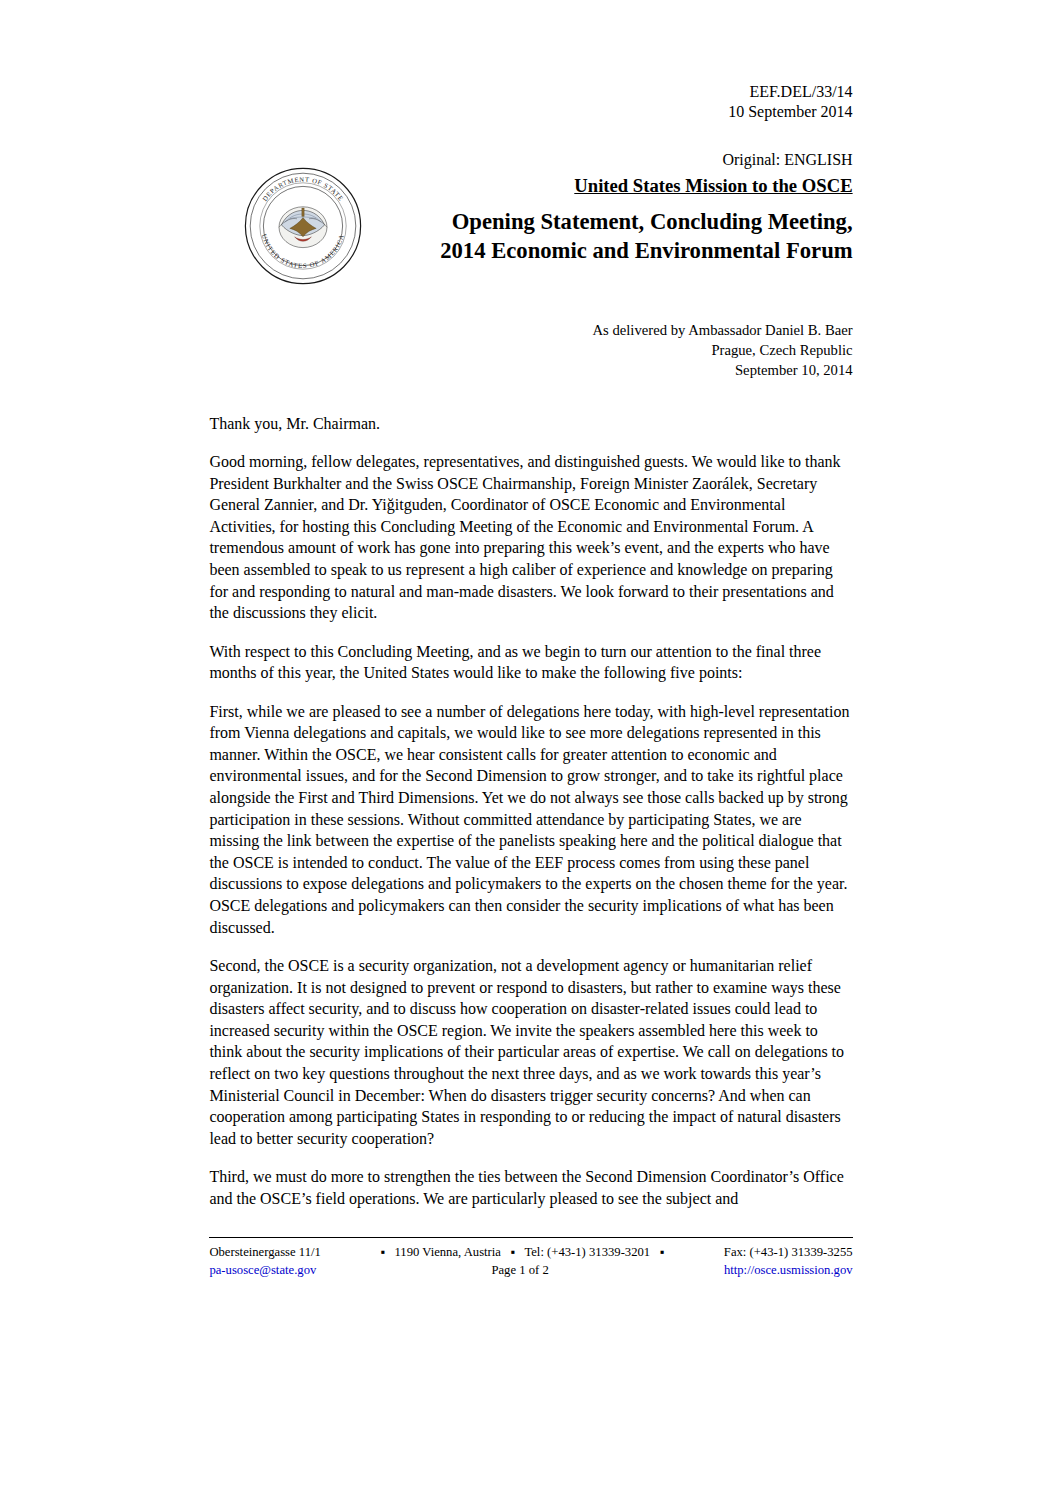EEF.DEL/33/14
10 September 2014
DEPARTMENT OF STATE UNITED STATES OF AMERICA
Original: ENGLISH
United States Mission to the OSCE
Opening Statement, Concluding Meeting,
2014 Economic and Environmental Forum
As delivered by Ambassador Daniel B. Baer
Prague, Czech Republic
September 10, 2014
Thank you, Mr. Chairman.
Good morning, fellow delegates, representatives, and distinguished guests. We would like to thank President Burkhalter and the Swiss OSCE Chairmanship, Foreign Minister Zaorálek, Secretary General Zannier, and Dr. Yiğitguden, Coordinator of OSCE Economic and Environmental Activities, for hosting this Concluding Meeting of the Economic and Environmental Forum. A tremendous amount of work has gone into preparing this week’s event, and the experts who have been assembled to speak to us represent a high caliber of experience and knowledge on preparing for and responding to natural and man-made disasters. We look forward to their presentations and the discussions they elicit.
With respect to this Concluding Meeting, and as we begin to turn our attention to the final three months of this year, the United States would like to make the following five points:
First, while we are pleased to see a number of delegations here today, with high-level representation from Vienna delegations and capitals, we would like to see more delegations represented in this manner. Within the OSCE, we hear consistent calls for greater attention to economic and environmental issues, and for the Second Dimension to grow stronger, and to take its rightful place alongside the First and Third Dimensions. Yet we do not always see those calls backed up by strong participation in these sessions. Without committed attendance by participating States, we are missing the link between the expertise of the panelists speaking here and the political dialogue that the OSCE is intended to conduct. The value of the EEF process comes from using these panel discussions to expose delegations and policymakers to the experts on the chosen theme for the year. OSCE delegations and policymakers can then consider the security implications of what has been discussed.
Second, the OSCE is a security organization, not a development agency or humanitarian relief organization. It is not designed to prevent or respond to disasters, but rather to examine ways these disasters affect security, and to discuss how cooperation on disaster-related issues could lead to increased security within the OSCE region. We invite the speakers assembled here this week to think about the security implications of their particular areas of expertise. We call on delegations to reflect on two key questions throughout the next three days, and as we work towards this year’s Ministerial Council in December: When do disasters trigger security concerns? And when can cooperation among participating States in responding to or reducing the impact of natural disasters lead to better security cooperation?
Third, we must do more to strengthen the ties between the Second Dimension Coordinator’s Office and the OSCE’s field operations. We are particularly pleased to see the subject and
Obersteinergasse 11/1 ▪ 1190 Vienna, Austria ▪ Tel: (+43-1) 31339-3201 ▪ Fax: (+43-1) 31339-3255
pa-usosce@state.gov Page 1 of 2 http://osce.usmission.gov